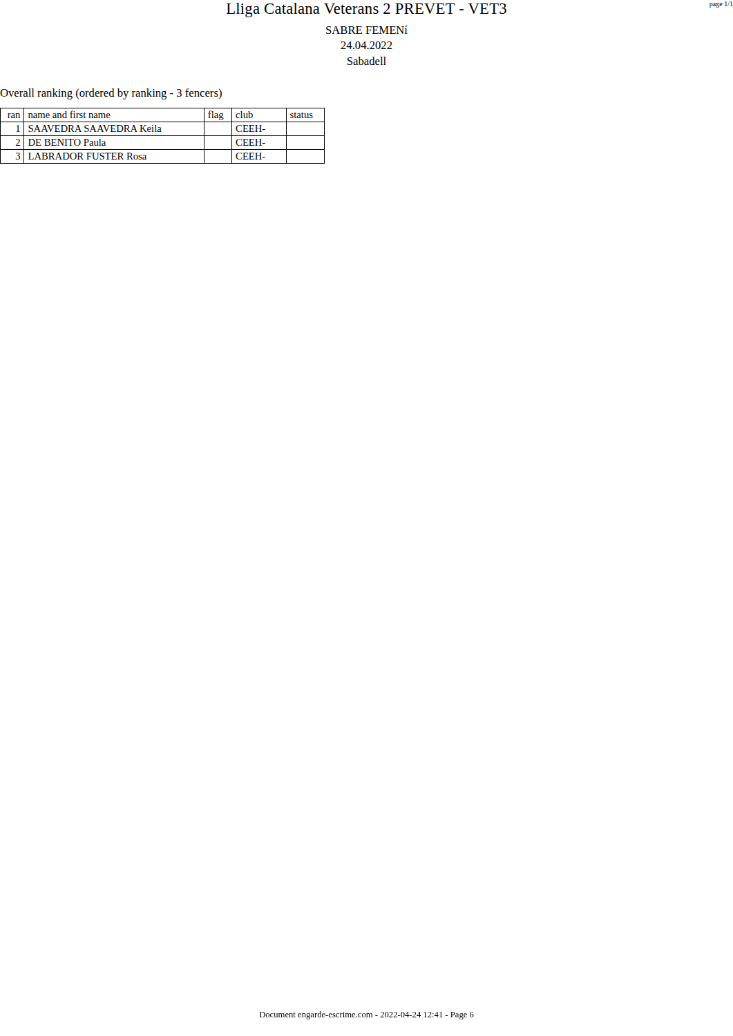page 1/1
Lliga Catalana Veterans 2 PREVET - VET3
SABRE FEMENí
24.04.2022
Sabadell
Overall ranking (ordered by ranking - 3 fencers)
| ran | name and first name | flag | club | status |
| --- | --- | --- | --- | --- |
| 1 | SAAVEDRA SAAVEDRA Keila | | CEEH- | |
| 2 | DE BENITO Paula | | CEEH- | |
| 3 | LABRADOR FUSTER Rosa | | CEEH- | |
Document engarde-escrime.com - 2022-04-24 12:41 - Page 6